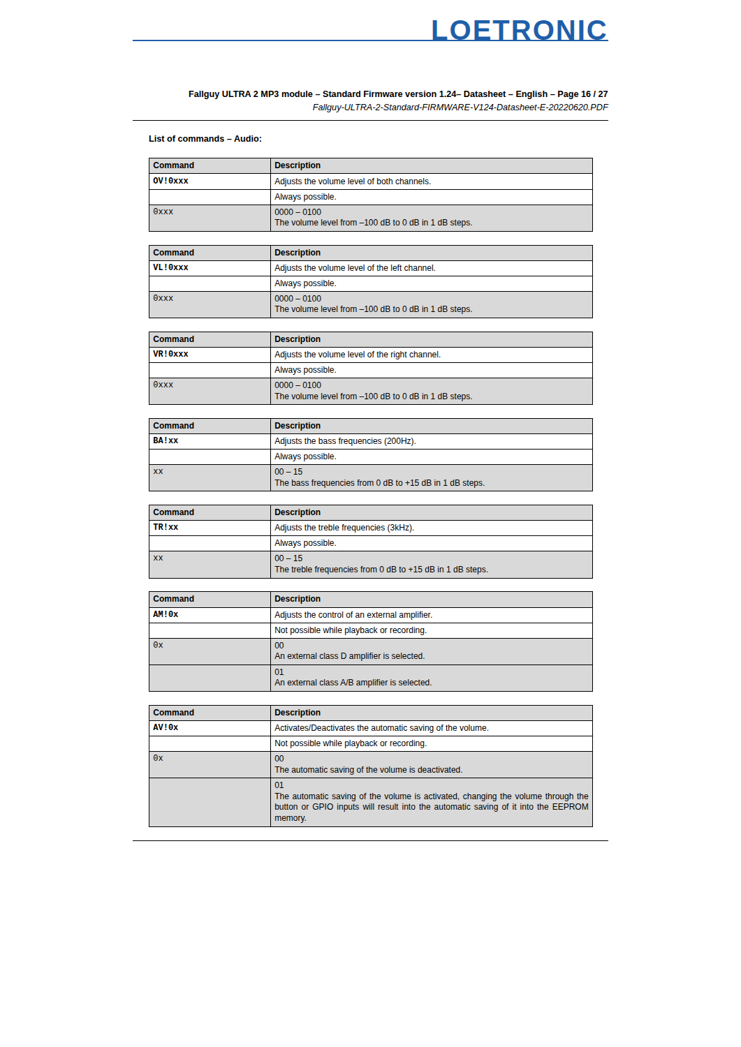LOETRONIC
Fallguy ULTRA 2 MP3 module – Standard Firmware version 1.24– Datasheet – English – Page 16 / 27
Fallguy-ULTRA-2-Standard-FIRMWARE-V124-Datasheet-E-20220620.PDF
List of commands – Audio:
| Command | Description |
| --- | --- |
| OV!0xxx | Adjusts the volume level of both channels. |
| | Always possible. |
| 0xxx | 0000 – 0100 The volume level from –100 dB to 0 dB in 1 dB steps. |
| Command | Description |
| --- | --- |
| VL!0xxx | Adjusts the volume level of the left channel. |
| | Always possible. |
| 0xxx | 0000 – 0100 The volume level from –100 dB to 0 dB in 1 dB steps. |
| Command | Description |
| --- | --- |
| VR!0xxx | Adjusts the volume level of the right channel. |
| | Always possible. |
| 0xxx | 0000 – 0100 The volume level from –100 dB to 0 dB in 1 dB steps. |
| Command | Description |
| --- | --- |
| BA!xx | Adjusts the bass frequencies (200Hz). |
| | Always possible. |
| xx | 00 – 15 The bass frequencies from 0 dB to +15 dB in 1 dB steps. |
| Command | Description |
| --- | --- |
| TR!xx | Adjusts the treble frequencies (3kHz). |
| | Always possible. |
| xx | 00 – 15 The treble frequencies from 0 dB to +15 dB in 1 dB steps. |
| Command | Description |
| --- | --- |
| AM!0x | Adjusts the control of an external amplifier. |
| | Not possible while playback or recording. |
| 0x | 00 An external class D amplifier is selected. |
| | 01 An external class A/B amplifier is selected. |
| Command | Description |
| --- | --- |
| AV!0x | Activates/Deactivates the automatic saving of the volume. |
| | Not possible while playback or recording. |
| 0x | 00 The automatic saving of the volume is deactivated. |
| | 01 The automatic saving of the volume is activated, changing the volume through the button or GPIO inputs will result into the automatic saving of it into the EEPROM memory. |